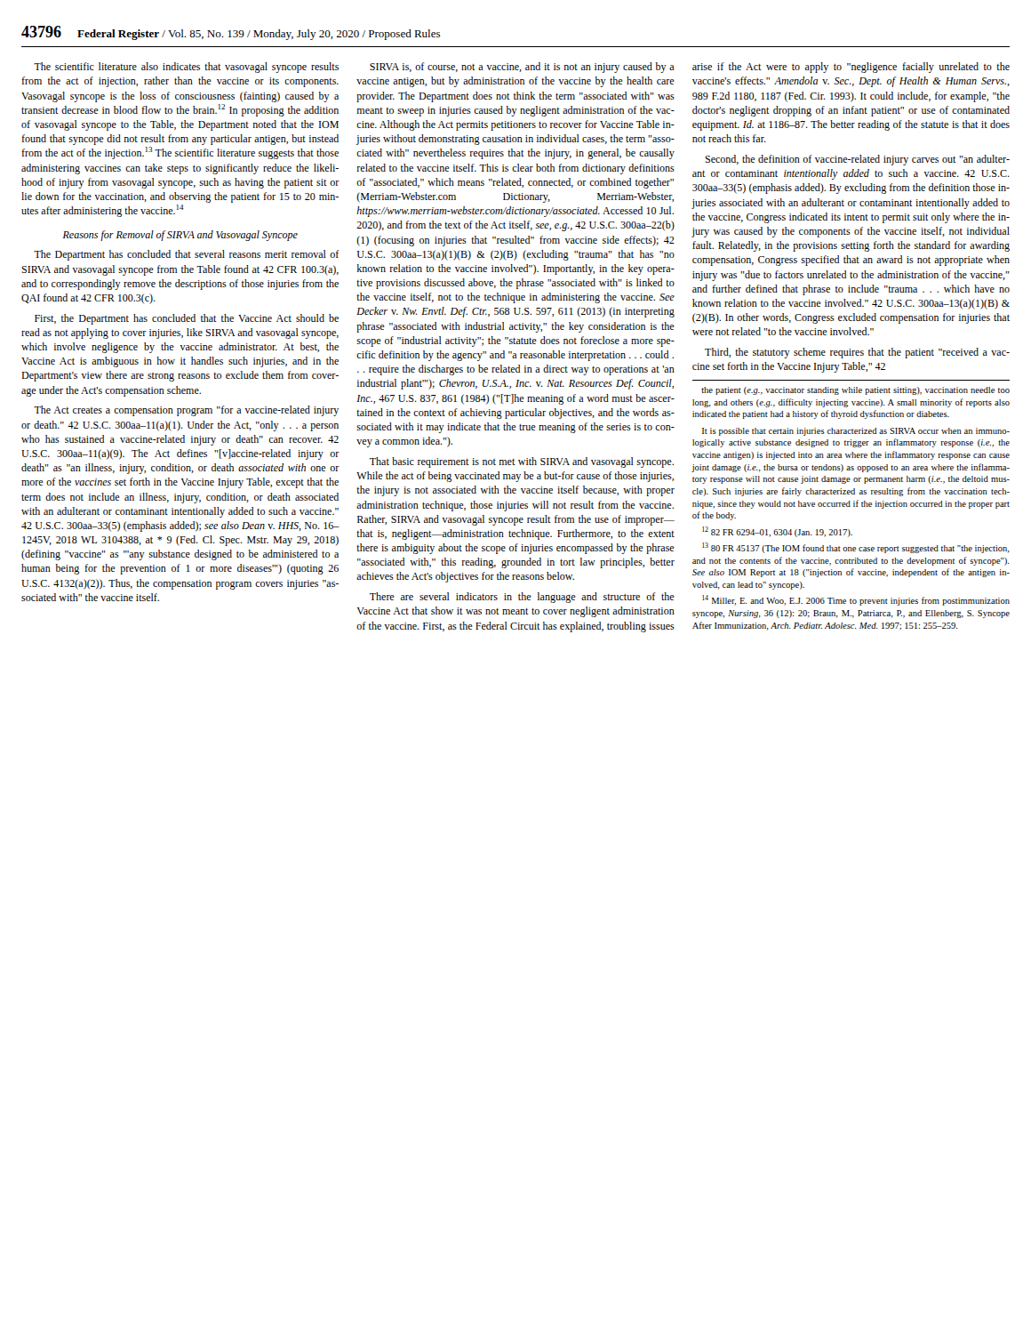43796 Federal Register / Vol. 85, No. 139 / Monday, July 20, 2020 / Proposed Rules
The scientific literature also indicates that vasovagal syncope results from the act of injection, rather than the vaccine or its components. Vasovagal syncope is the loss of consciousness (fainting) caused by a transient decrease in blood flow to the brain.12 In proposing the addition of vasovagal syncope to the Table, the Department noted that the IOM found that syncope did not result from any particular antigen, but instead from the act of the injection.13 The scientific literature suggests that those administering vaccines can take steps to significantly reduce the likelihood of injury from vasovagal syncope, such as having the patient sit or lie down for the vaccination, and observing the patient for 15 to 20 minutes after administering the vaccine.14
Reasons for Removal of SIRVA and Vasovagal Syncope
The Department has concluded that several reasons merit removal of SIRVA and vasovagal syncope from the Table found at 42 CFR 100.3(a), and to correspondingly remove the descriptions of those injuries from the QAI found at 42 CFR 100.3(c).
First, the Department has concluded that the Vaccine Act should be read as not applying to cover injuries, like SIRVA and vasovagal syncope, which involve negligence by the vaccine administrator. At best, the Vaccine Act is ambiguous in how it handles such injuries, and in the Department's view there are strong reasons to exclude them from coverage under the Act's compensation scheme.
The Act creates a compensation program "for a vaccine-related injury or death." 42 U.S.C. 300aa–11(a)(1). Under the Act, "only . . . a person who has sustained a vaccine-related injury or death" can recover. 42 U.S.C. 300aa–11(a)(9). The Act defines "[v]accine-related injury or death" as "an illness, injury, condition, or death associated with one or more of the vaccines set forth in the Vaccine Injury Table, except that the term does not include an illness, injury, condition, or death associated with an adulterant or contaminant intentionally added to such a vaccine." 42 U.S.C. 300aa–33(5) (emphasis added); see also Dean v. HHS, No. 16–1245V, 2018 WL 3104388, at * 9 (Fed. Cl. Spec. Mstr. May 29, 2018) (defining "vaccine" as "'any substance designed to be administered to a human being for the prevention of 1 or more diseases'") (quoting 26 U.S.C. 4132(a)(2)). Thus, the compensation program covers injuries "associated with" the vaccine itself.
SIRVA is, of course, not a vaccine, and it is not an injury caused by a vaccine antigen, but by administration of the vaccine by the health care provider. The Department does not think the term "associated with" was meant to sweep in injuries caused by negligent administration of the vaccine. Although the Act permits petitioners to recover for Vaccine Table injuries without demonstrating causation in individual cases, the term "associated with" nevertheless requires that the injury, in general, be causally related to the vaccine itself. This is clear both from dictionary definitions of "associated," which means "related, connected, or combined together" (Merriam-Webster.com Dictionary, Merriam-Webster, https://www.merriam-webster.com/dictionary/associated. Accessed 10 Jul. 2020), and from the text of the Act itself, see, e.g., 42 U.S.C. 300aa–22(b)(1) (focusing on injuries that "resulted" from vaccine side effects); 42 U.S.C. 300aa–13(a)(1)(B) & (2)(B) (excluding "trauma" that has "no known relation to the vaccine involved"). Importantly, in the key operative provisions discussed above, the phrase "associated with" is linked to the vaccine itself, not to the technique in administering the vaccine. See Decker v. Nw. Envtl. Def. Ctr., 568 U.S. 597, 611 (2013) (in interpreting phrase "associated with industrial activity," the key consideration is the scope of "industrial activity"; the "statute does not foreclose a more specific definition by the agency" and "a reasonable interpretation . . . could . . . require the discharges to be related in a direct way to operations at 'an industrial plant'"); Chevron, U.S.A., Inc. v. Nat. Resources Def. Council, Inc., 467 U.S. 837, 861 (1984) ("[T]he meaning of a word must be ascertained in the context of achieving particular objectives, and the words associated with it may indicate that the true meaning of the series is to convey a common idea.").
That basic requirement is not met with SIRVA and vasovagal syncope. While the act of being vaccinated may be a but-for cause of those injuries, the injury is not associated with the vaccine itself because, with proper administration technique, those injuries will not result from the vaccine. Rather, SIRVA and vasovagal syncope result from the use of improper—that is, negligent—administration technique. Furthermore, to the extent there is ambiguity about the scope of injuries encompassed by the phrase "associated with," this reading, grounded in tort law principles, better achieves the Act's objectives for the reasons below.
There are several indicators in the language and structure of the Vaccine Act that show it was not meant to cover negligent administration of the vaccine. First, as the Federal Circuit has explained, troubling issues arise if the Act were to apply to "negligence facially unrelated to the vaccine's effects." Amendola v. Sec., Dept. of Health & Human Servs., 989 F.2d 1180, 1187 (Fed. Cir. 1993). It could include, for example, "the doctor's negligent dropping of an infant patient" or use of contaminated equipment. Id. at 1186–87. The better reading of the statute is that it does not reach this far.
Second, the definition of vaccine-related injury carves out "an adulterant or contaminant intentionally added to such a vaccine. 42 U.S.C. 300aa–33(5) (emphasis added). By excluding from the definition those injuries associated with an adulterant or contaminant intentionally added to the vaccine, Congress indicated its intent to permit suit only where the injury was caused by the components of the vaccine itself, not individual fault. Relatedly, in the provisions setting forth the standard for awarding compensation, Congress specified that an award is not appropriate when injury was "due to factors unrelated to the administration of the vaccine," and further defined that phrase to include "trauma . . . which have no known relation to the vaccine involved." 42 U.S.C. 300aa–13(a)(1)(B) & (2)(B). In other words, Congress excluded compensation for injuries that were not related "to the vaccine involved."
Third, the statutory scheme requires that the patient "received a vaccine set forth in the Vaccine Injury Table," 42
the patient (e.g., vaccinator standing while patient sitting), vaccination needle too long, and others (e.g., difficulty injecting vaccine). A small minority of reports also indicated the patient had a history of thyroid dysfunction or diabetes.
It is possible that certain injuries characterized as SIRVA occur when an immunologically active substance designed to trigger an inflammatory response (i.e., the vaccine antigen) is injected into an area where the inflammatory response can cause joint damage (i.e., the bursa or tendons) as opposed to an area where the inflammatory response will not cause joint damage or permanent harm (i.e., the deltoid muscle). Such injuries are fairly characterized as resulting from the vaccination technique, since they would not have occurred if the injection occurred in the proper part of the body.
12 82 FR 6294–01, 6304 (Jan. 19, 2017).
13 80 FR 45137 (The IOM found that one case report suggested that "the injection, and not the contents of the vaccine, contributed to the development of syncope"). See also IOM Report at 18 ("injection of vaccine, independent of the antigen involved, can lead to" syncope).
14 Miller, E. and Woo, E.J. 2006 Time to prevent injuries from postimmunization syncope, Nursing, 36 (12): 20; Braun, M., Patriarca, P., and Ellenberg, S. Syncope After Immunization, Arch. Pediatr. Adolesc. Med. 1997; 151: 255–259.